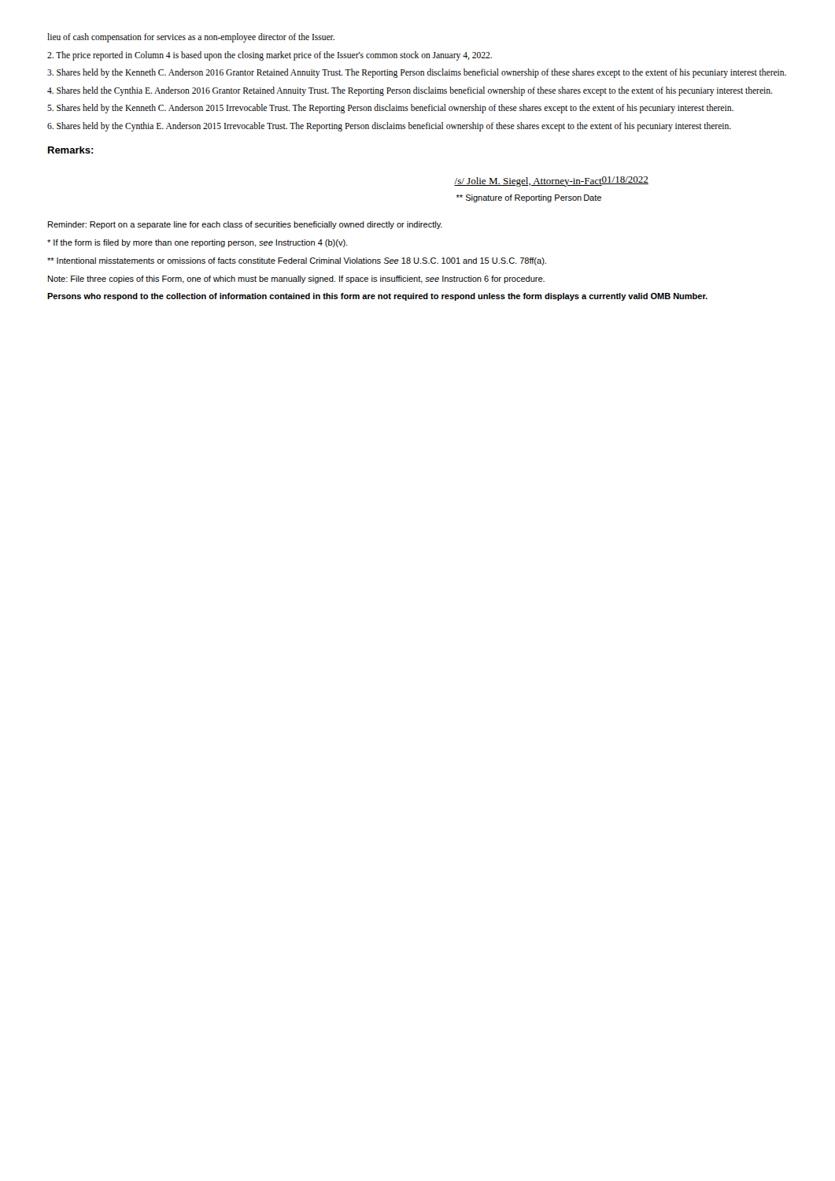lieu of cash compensation for services as a non-employee director of the Issuer.
2. The price reported in Column 4 is based upon the closing market price of the Issuer's common stock on January 4, 2022.
3. Shares held by the Kenneth C. Anderson 2016 Grantor Retained Annuity Trust. The Reporting Person disclaims beneficial ownership of these shares except to the extent of his pecuniary interest therein.
4. Shares held the Cynthia E. Anderson 2016 Grantor Retained Annuity Trust. The Reporting Person disclaims beneficial ownership of these shares except to the extent of his pecuniary interest therein.
5. Shares held by the Kenneth C. Anderson 2015 Irrevocable Trust. The Reporting Person disclaims beneficial ownership of these shares except to the extent of his pecuniary interest therein.
6. Shares held by the Cynthia E. Anderson 2015 Irrevocable Trust. The Reporting Person disclaims beneficial ownership of these shares except to the extent of his pecuniary interest therein.
Remarks:
| /s/ Jolie M. Siegel, Attorney-in-Fact | 01/18/2022 |
| ** Signature of Reporting Person | Date |
Reminder: Report on a separate line for each class of securities beneficially owned directly or indirectly.
* If the form is filed by more than one reporting person, see Instruction 4 (b)(v).
** Intentional misstatements or omissions of facts constitute Federal Criminal Violations See 18 U.S.C. 1001 and 15 U.S.C. 78ff(a).
Note: File three copies of this Form, one of which must be manually signed. If space is insufficient, see Instruction 6 for procedure.
Persons who respond to the collection of information contained in this form are not required to respond unless the form displays a currently valid OMB Number.